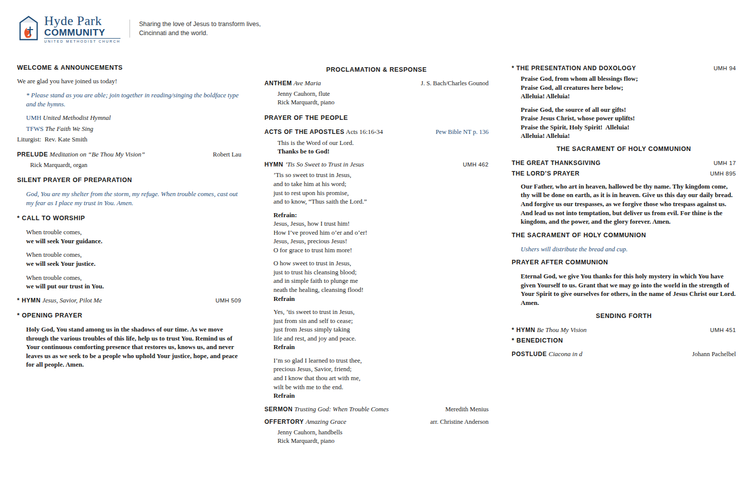Hyde Park
COMMUNITY
UNITED METHODIST CHURCH
Sharing the love of Jesus to transform lives,
Cincinnati and the world.
WELCOME & ANNOUNCEMENTS
We are glad you have joined us today!
* Please stand as you are able; join together in reading/singing the boldface type and the hymns.
UMH United Methodist Hymnal
TFWS The Faith We Sing
Liturgist: Rev. Kate Smith
PRELUDE Meditation on “Be Thou My Vision”
Robert Lau
Rick Marquardt, organ
SILENT PRAYER OF PREPARATION
God, You are my shelter from the storm, my refuge. When trouble comes, cast out my fear as I place my trust in You. Amen.
* CALL TO WORSHIP
When trouble comes,
we will seek Your guidance.
When trouble comes,
we will seek Your justice.
When trouble comes,
we will put our trust in You.
* HYMN Jesus, Savior, Pilot Me
UMH 509
* OPENING PRAYER
Holy God, You stand among us in the shadows of our time. As we move through the various troubles of this life, help us to trust You. Remind us of Your continuous comforting presence that restores us, knows us, and never leaves us as we seek to be a people who uphold Your justice, hope, and peace for all people. Amen.
PROCLAMATION & RESPONSE
ANTHEM Ave Maria
J. S. Bach/Charles Gounod
Jenny Cauhorn, flute
Rick Marquardt, piano
PRAYER OF THE PEOPLE
ACTS OF THE APOSTLES Acts 16:16-34
Pew Bible NT p. 136
This is the Word of our Lord.
Thanks be to God!
HYMN ’Tis So Sweet to Trust in Jesus
UMH 462
’Tis so sweet to trust in Jesus,
and to take him at his word;
just to rest upon his promise,
and to know, “Thus saith the Lord.”
Refrain:
Jesus, Jesus, how I trust him!
How I’ve proved him o’er and o’er!
Jesus, Jesus, precious Jesus!
O for grace to trust him more!
O how sweet to trust in Jesus,
just to trust his cleansing blood;
and in simple faith to plunge me
neath the healing, cleansing flood!
Refrain
Yes, ’tis sweet to trust in Jesus,
just from sin and self to cease;
just from Jesus simply taking
life and rest, and joy and peace.
Refrain
I’m so glad I learned to trust thee,
precious Jesus, Savior, friend;
and I know that thou art with me,
wilt be with me to the end.
Refrain
SERMON Trusting God: When Trouble Comes
Meredith Menius
OFFERTORY Amazing Grace
arr. Christine Anderson
Jenny Cauhorn, handbells
Rick Marquardt, piano
* THE PRESENTATION AND DOXOLOGY
UMH 94
Praise God, from whom all blessings flow;
Praise God, all creatures here below;
Alleluia! Alleluia!
Praise God, the source of all our gifts!
Praise Jesus Christ, whose power uplifts!
Praise the Spirit, Holy Spirit! Alleluia!
Alleluia! Alleluia!
THE SACRAMENT OF HOLY COMMUNION
THE GREAT THANKSGIVING
UMH 17
THE LORD’S PRAYER
UMH 895
Our Father, who art in heaven, hallowed be thy name. Thy kingdom come, thy will be done on earth, as it is in heaven. Give us this day our daily bread. And forgive us our trespasses, as we forgive those who trespass against us. And lead us not into temptation, but deliver us from evil. For thine is the kingdom, and the power, and the glory forever. Amen.
THE SACRAMENT OF HOLY COMMUNION
Ushers will distribute the bread and cup.
PRAYER AFTER COMMUNION
Eternal God, we give You thanks for this holy mystery in which You have given Yourself to us. Grant that we may go into the world in the strength of Your Spirit to give ourselves for others, in the name of Jesus Christ our Lord. Amen.
SENDING FORTH
* HYMN Be Thou My Vision
UMH 451
* BENEDICTION
POSTLUDE Ciacona in d
Johann Pachelbel